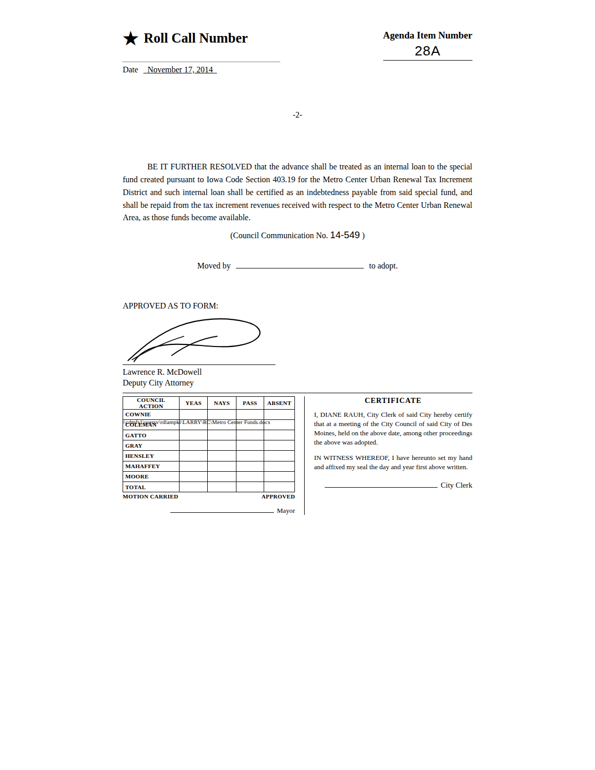★ Roll Call Number
Date November 17, 2014
Agenda Item Number 28A
-2-
BE IT FURTHER RESOLVED that the advance shall be treated as an internal loan to the special fund created pursuant to Iowa Code Section 403.19 for the Metro Center Urban Renewal Tax Increment District and such internal loan shall be certified as an indebtedness payable from said special fund, and shall be repaid from the tax increment revenues received with respect to the Metro Center Urban Renewal Area, as those funds become available.
(Council Communication No. 14-549 )
Moved by to adopt.
APPROVED AS TO FORM:
Lawrence R. McDowell
Deputy City Attorney
\\cdmfs1\usersv\rdlampki\LARRY\RC\Metro Center Funds.docx
| COUNCIL ACTION | YEAS | NAYS | PASS | ABSENT |
| --- | --- | --- | --- | --- |
| COWNIE | | | | |
| COLEMAN | | | | |
| GATTO | | | | |
| GRAY | | | | |
| HENSLEY | | | | |
| MAHAFFEY | | | | |
| MOORE | | | | |
| TOTAL | | | | |
MOTION CARRIED APPROVED
Mayor
CERTIFICATE
I, DIANE RAUH, City Clerk of said City hereby certify that at a meeting of the City Council of said City of Des Moines, held on the above date, among other proceedings the above was adopted.
IN WITNESS WHEREOF, I have hereunto set my hand and affixed my seal the day and year first above written.
City Clerk